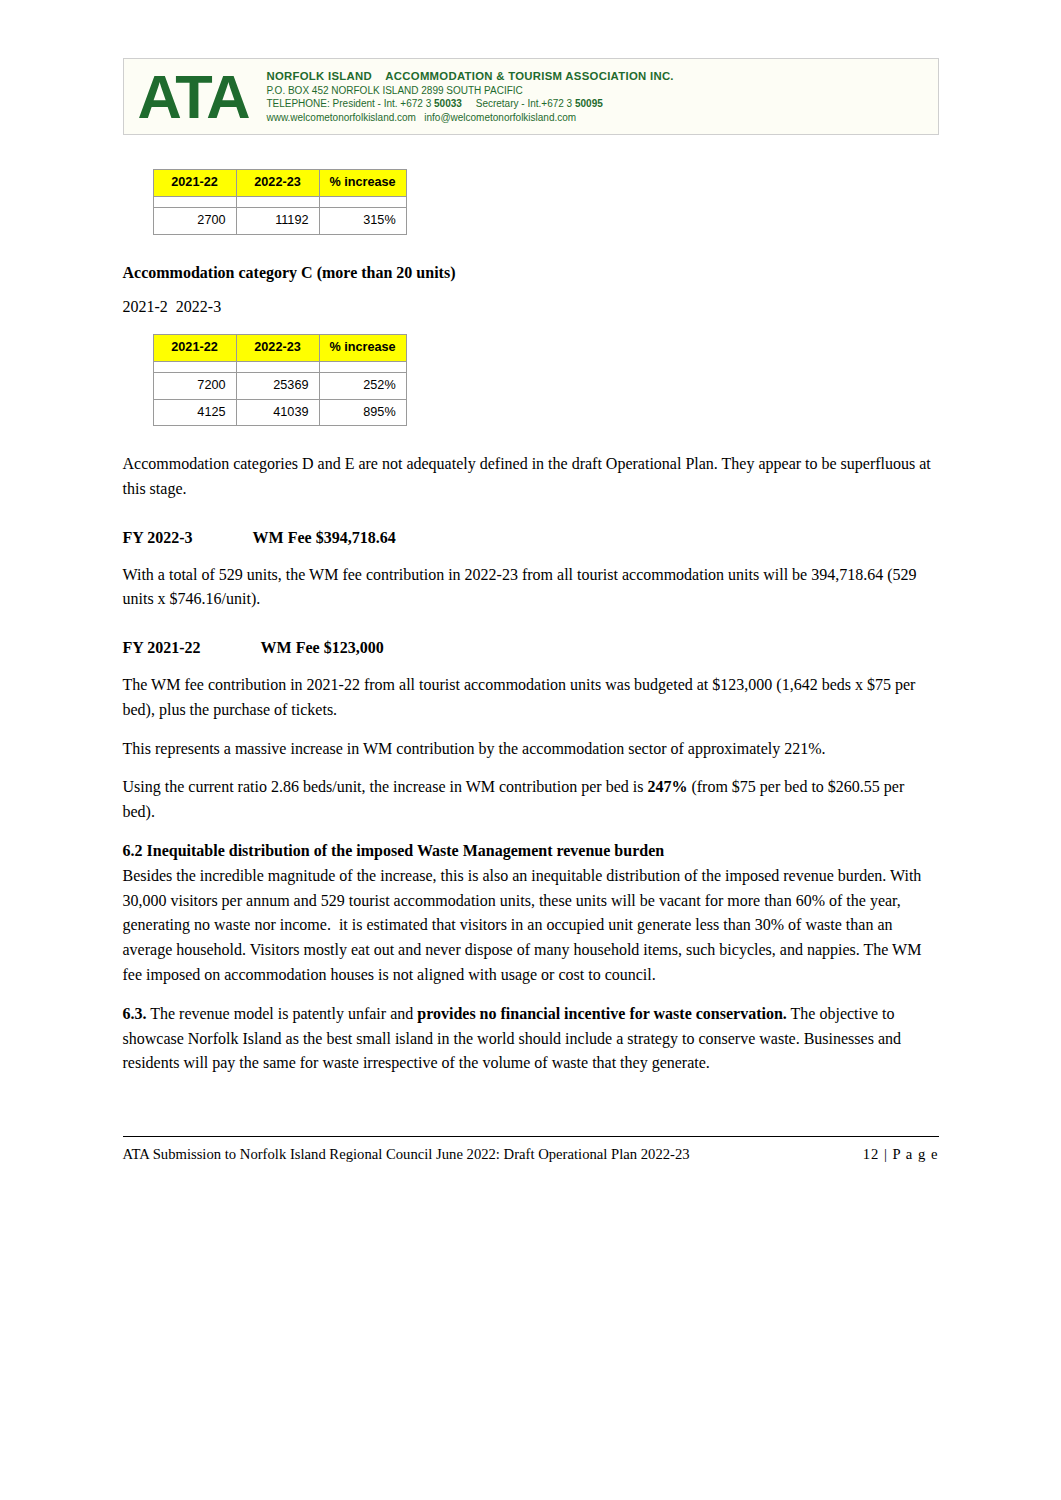ATA
NORFOLK ISLAND ACCOMMODATION & TOURISM ASSOCIATION INC.
P.O. BOX 452 NORFOLK ISLAND 2899 SOUTH PACIFIC
TELEPHONE: President - Int. +672 3 50033 Secretary - Int.+672 3 50095
www.welcometonorfolkisland.com info@welcometonorfolkisland.com
| 2021-22 | 2022-23 | % increase |
| --- | --- | --- |
| 2700 | 11192 | 315% |
Accommodation category C (more than 20 units)
2021-2 2022-3
| 2021-22 | 2022-23 | % increase |
| --- | --- | --- |
| 7200 | 25369 | 252% |
| 4125 | 41039 | 895% |
Accommodation categories D and E are not adequately defined in the draft Operational Plan. They appear to be superfluous at this stage.
FY 2022-3 WM Fee $394,718.64
With a total of 529 units, the WM fee contribution in 2022-23 from all tourist accommodation units will be 394,718.64 (529 units x $746.16/unit).
FY 2021-22 WM Fee $123,000
The WM fee contribution in 2021-22 from all tourist accommodation units was budgeted at $123,000 (1,642 beds x $75 per bed), plus the purchase of tickets.
This represents a massive increase in WM contribution by the accommodation sector of approximately 221%.
Using the current ratio 2.86 beds/unit, the increase in WM contribution per bed is 247% (from $75 per bed to $260.55 per bed).
6.2 Inequitable distribution of the imposed Waste Management revenue burden
Besides the incredible magnitude of the increase, this is also an inequitable distribution of the imposed revenue burden. With 30,000 visitors per annum and 529 tourist accommodation units, these units will be vacant for more than 60% of the year, generating no waste nor income. it is estimated that visitors in an occupied unit generate less than 30% of waste than an average household. Visitors mostly eat out and never dispose of many household items, such bicycles, and nappies. The WM fee imposed on accommodation houses is not aligned with usage or cost to council.
6.3. The revenue model is patently unfair and provides no financial incentive for waste conservation. The objective to showcase Norfolk Island as the best small island in the world should include a strategy to conserve waste. Businesses and residents will pay the same for waste irrespective of the volume of waste that they generate.
ATA Submission to Norfolk Island Regional Council June 2022: Draft Operational Plan 2022-23 12 | P a g e